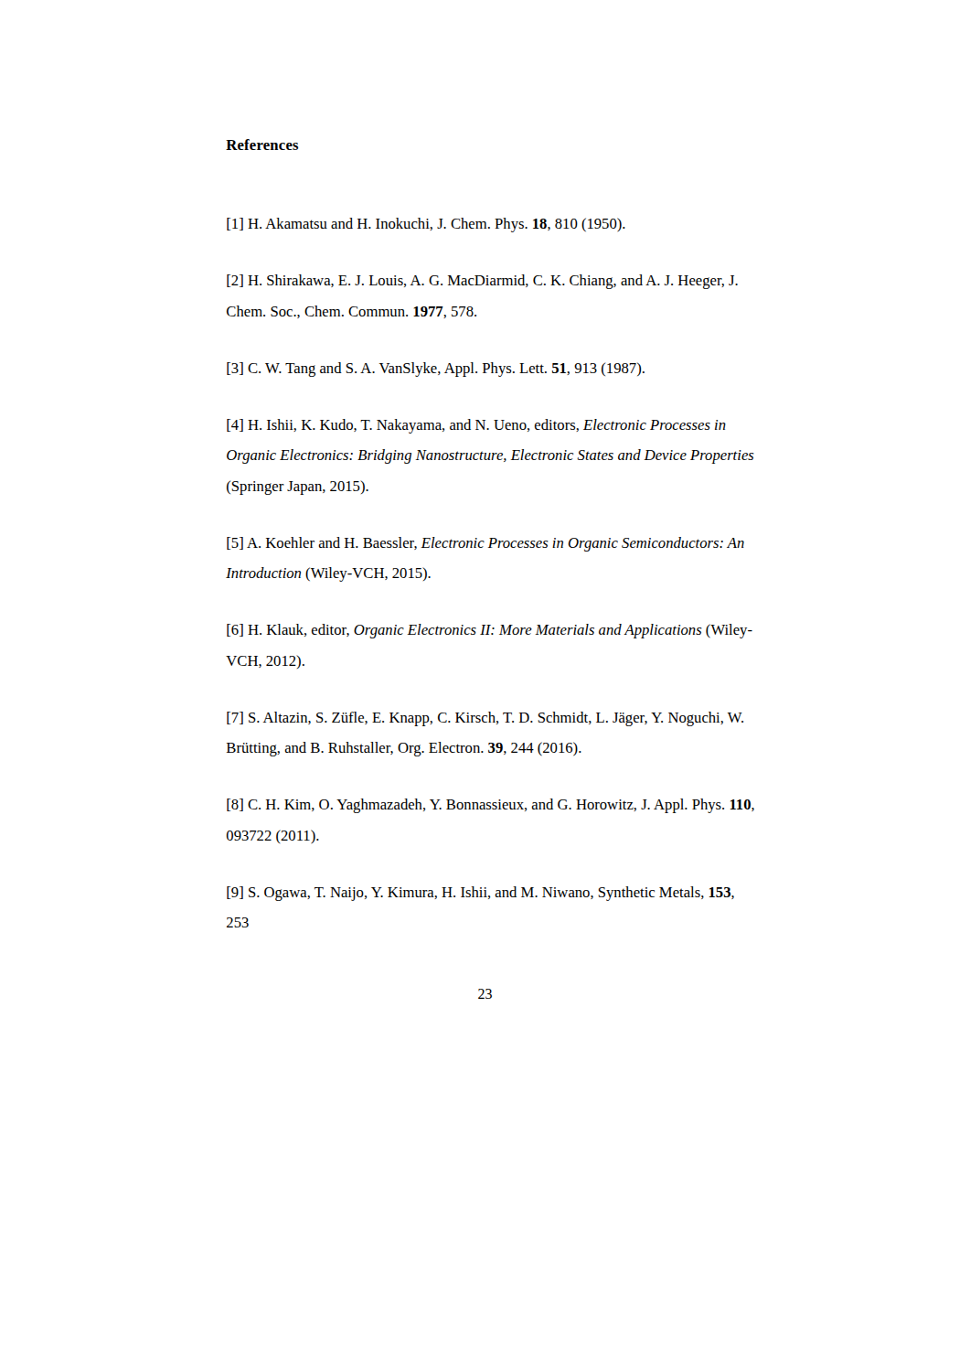References
[1] H. Akamatsu and H. Inokuchi, J. Chem. Phys. 18, 810 (1950).
[2] H. Shirakawa, E. J. Louis, A. G. MacDiarmid, C. K. Chiang, and A. J. Heeger, J. Chem. Soc., Chem. Commun. 1977, 578.
[3] C. W. Tang and S. A. VanSlyke, Appl. Phys. Lett. 51, 913 (1987).
[4] H. Ishii, K. Kudo, T. Nakayama, and N. Ueno, editors, Electronic Processes in Organic Electronics: Bridging Nanostructure, Electronic States and Device Properties (Springer Japan, 2015).
[5] A. Koehler and H. Baessler, Electronic Processes in Organic Semiconductors: An Introduction (Wiley-VCH, 2015).
[6] H. Klauk, editor, Organic Electronics II: More Materials and Applications (Wiley-VCH, 2012).
[7] S. Altazin, S. Züfle, E. Knapp, C. Kirsch, T. D. Schmidt, L. Jäger, Y. Noguchi, W. Brütting, and B. Ruhstaller, Org. Electron. 39, 244 (2016).
[8] C. H. Kim, O. Yaghmazadeh, Y. Bonnassieux, and G. Horowitz, J. Appl. Phys. 110, 093722 (2011).
[9] S. Ogawa, T. Naijo, Y. Kimura, H. Ishii, and M. Niwano, Synthetic Metals, 153, 253
23